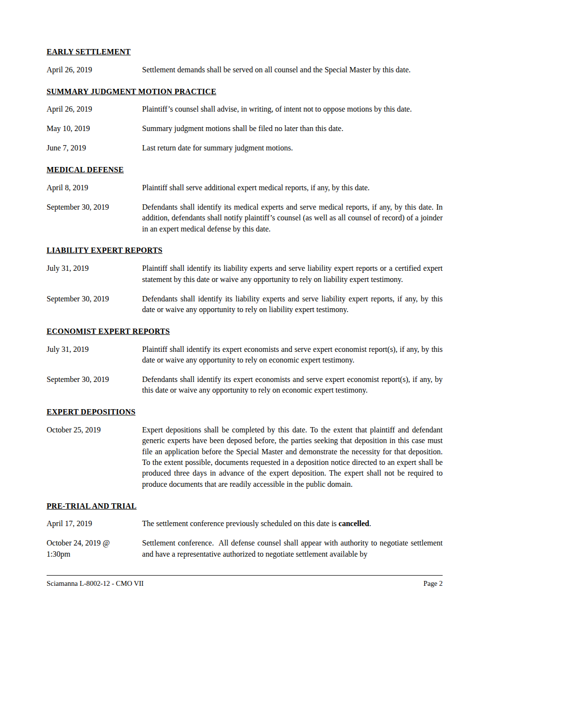EARLY SETTLEMENT
April 26, 2019
Settlement demands shall be served on all counsel and the Special Master by this date.
SUMMARY JUDGMENT MOTION PRACTICE
April 26, 2019
Plaintiff’s counsel shall advise, in writing, of intent not to oppose motions by this date.
May 10, 2019
Summary judgment motions shall be filed no later than this date.
June 7, 2019
Last return date for summary judgment motions.
MEDICAL DEFENSE
April 8, 2019
Plaintiff shall serve additional expert medical reports, if any, by this date.
September 30, 2019
Defendants shall identify its medical experts and serve medical reports, if any, by this date. In addition, defendants shall notify plaintiff’s counsel (as well as all counsel of record) of a joinder in an expert medical defense by this date.
LIABILITY EXPERT REPORTS
July 31, 2019
Plaintiff shall identify its liability experts and serve liability expert reports or a certified expert statement by this date or waive any opportunity to rely on liability expert testimony.
September 30, 2019
Defendants shall identify its liability experts and serve liability expert reports, if any, by this date or waive any opportunity to rely on liability expert testimony.
ECONOMIST EXPERT REPORTS
July 31, 2019
Plaintiff shall identify its expert economists and serve expert economist report(s), if any, by this date or waive any opportunity to rely on economic expert testimony.
September 30, 2019
Defendants shall identify its expert economists and serve expert economist report(s), if any, by this date or waive any opportunity to rely on economic expert testimony.
EXPERT DEPOSITIONS
October 25, 2019
Expert depositions shall be completed by this date. To the extent that plaintiff and defendant generic experts have been deposed before, the parties seeking that deposition in this case must file an application before the Special Master and demonstrate the necessity for that deposition. To the extent possible, documents requested in a deposition notice directed to an expert shall be produced three days in advance of the expert deposition. The expert shall not be required to produce documents that are readily accessible in the public domain.
PRE-TRIAL AND TRIAL
April 17, 2019
The settlement conference previously scheduled on this date is cancelled.
October 24, 2019 @ 1:30pm
Settlement conference. All defense counsel shall appear with authority to negotiate settlement and have a representative authorized to negotiate settlement available by
Sciamanna L-8002-12 - CMO VII Page 2